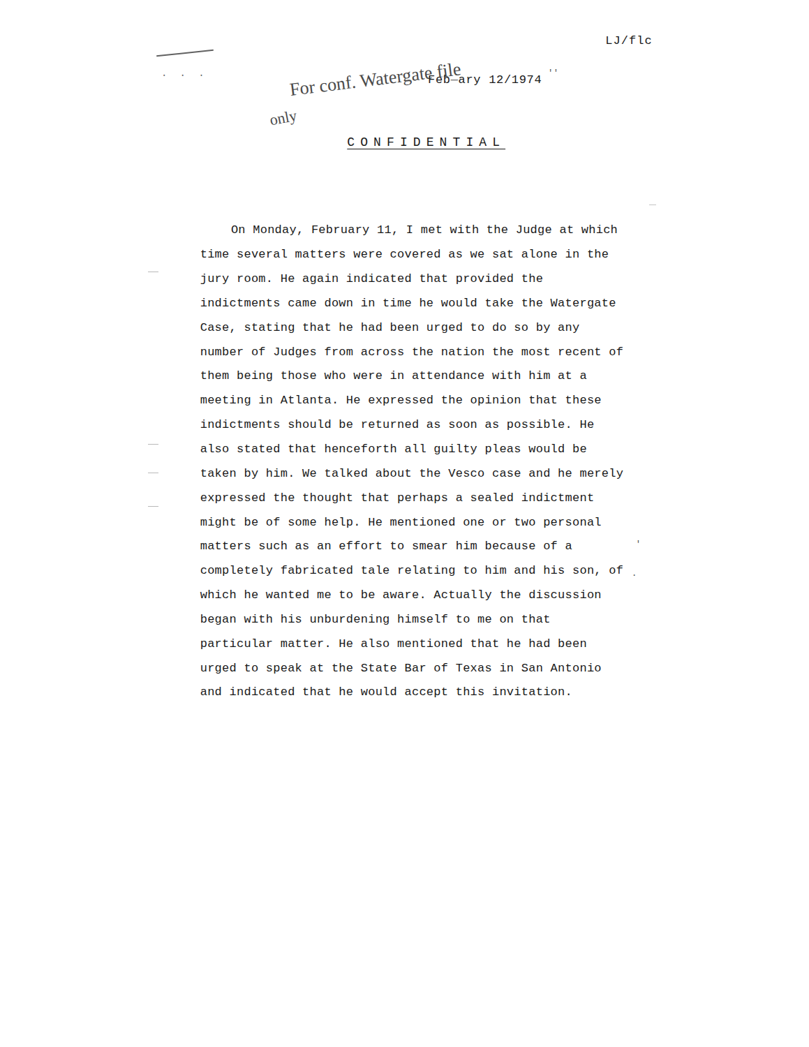LJ/flc
. . .
Feb—ary 12/1974
For conf. Watergate file only
′′
CONFIDENTIAL
On Monday, February 11, I met with the Judge at which time several matters were covered as we sat alone in the jury room. He again indicated that provided the indictments came down in time he would take the Watergate Case, stating that he had been urged to do so by any number of Judges from across the nation the most recent of them being those who were in attendance with him at a meeting in Atlanta. He expressed the opinion that these indictments should be returned as soon as possible. He also stated that henceforth all guilty pleas would be taken by him. We talked about the Vesco case and he merely expressed the thought that perhaps a sealed indictment might be of some help. He mentioned one or two personal matters such as an effort to smear him because of a completely fabricated tale relating to him and his son, of which he wanted me to be aware. Actually the discussion began with his unburdening himself to me on that particular matter. He also mentioned that he had been urged to speak at the State Bar of Texas in San Antonio and indicated that he would accept this invitation.
′ ·